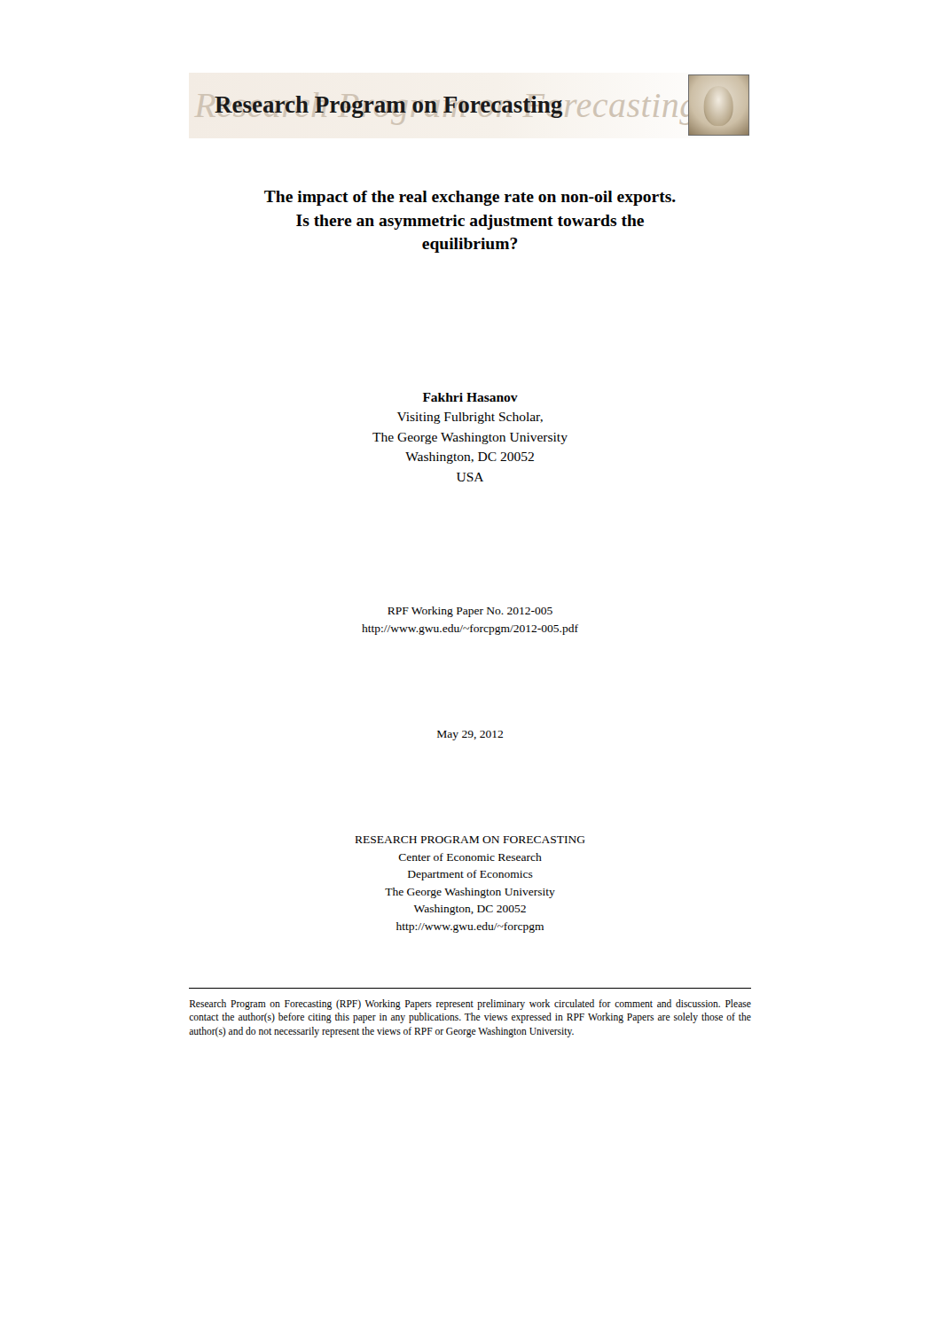Research Program on Forecasting
Research Program on Forecasting
The impact of the real exchange rate on non-oil exports.
Is there an asymmetric adjustment towards the
equilibrium?
Fakhri Hasanov
Visiting Fulbright Scholar,
The George Washington University
Washington, DC 20052
USA
RPF Working Paper No. 2012-005
http://www.gwu.edu/~forcpgm/2012-005.pdf
May 29, 2012
RESEARCH PROGRAM ON FORECASTING
Center of Economic Research
Department of Economics
The George Washington University
Washington, DC 20052
http://www.gwu.edu/~forcpgm
Research Program on Forecasting (RPF) Working Papers represent preliminary work circulated for comment and discussion. Please contact the author(s) before citing this paper in any publications. The views expressed in RPF Working Papers are solely those of the author(s) and do not necessarily represent the views of RPF or George Washington University.